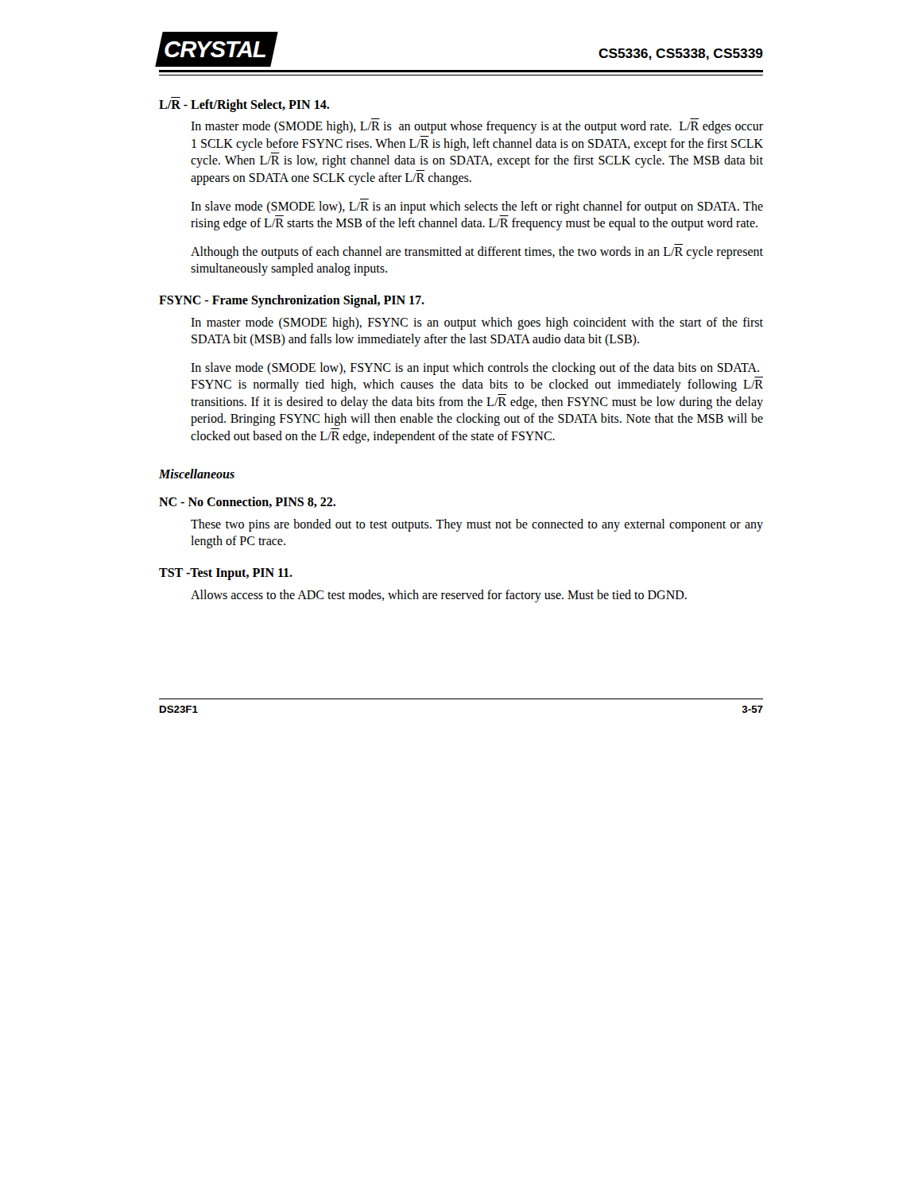CRYSTAL
CS5336, CS5338, CS5339
L/R - Left/Right Select, PIN 14.
In master mode (SMODE high), L/R is an output whose frequency is at the output word rate. L/R edges occur 1 SCLK cycle before FSYNC rises. When L/R is high, left channel data is on SDATA, except for the first SCLK cycle. When L/R is low, right channel data is on SDATA, except for the first SCLK cycle. The MSB data bit appears on SDATA one SCLK cycle after L/R changes.
In slave mode (SMODE low), L/R is an input which selects the left or right channel for output on SDATA. The rising edge of L/R starts the MSB of the left channel data. L/R frequency must be equal to the output word rate.
Although the outputs of each channel are transmitted at different times, the two words in an L/R cycle represent simultaneously sampled analog inputs.
FSYNC - Frame Synchronization Signal, PIN 17.
In master mode (SMODE high), FSYNC is an output which goes high coincident with the start of the first SDATA bit (MSB) and falls low immediately after the last SDATA audio data bit (LSB).
In slave mode (SMODE low), FSYNC is an input which controls the clocking out of the data bits on SDATA. FSYNC is normally tied high, which causes the data bits to be clocked out immediately following L/R transitions. If it is desired to delay the data bits from the L/R edge, then FSYNC must be low during the delay period. Bringing FSYNC high will then enable the clocking out of the SDATA bits. Note that the MSB will be clocked out based on the L/R edge, independent of the state of FSYNC.
Miscellaneous
NC - No Connection, PINS 8, 22.
These two pins are bonded out to test outputs. They must not be connected to any external component or any length of PC trace.
TST -Test Input, PIN 11.
Allows access to the ADC test modes, which are reserved for factory use. Must be tied to DGND.
DS23F1
3-57